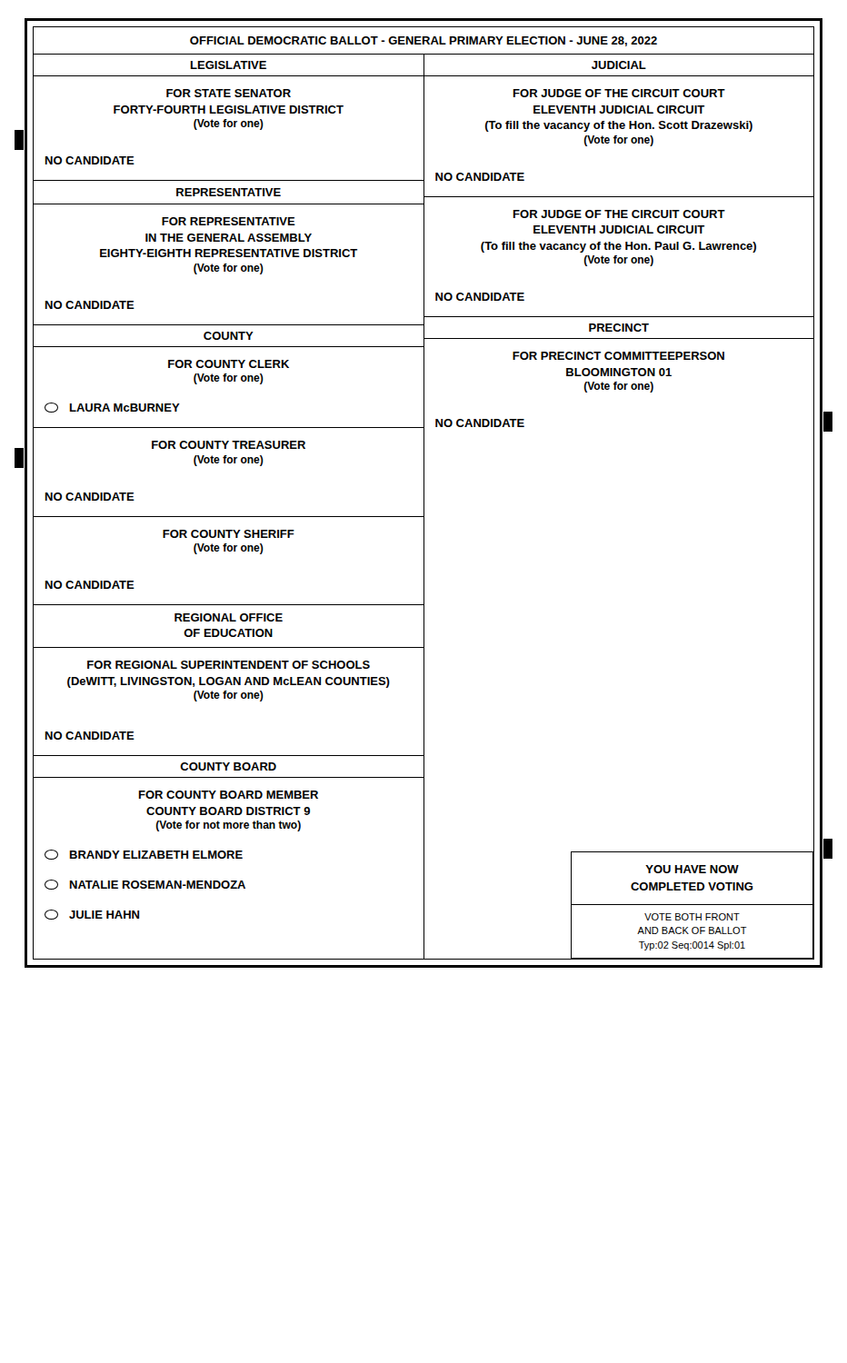OFFICIAL DEMOCRATIC BALLOT - GENERAL PRIMARY ELECTION - JUNE 28, 2022
| LEGISLATIVE FOR STATE SENATOR FORTY-FOURTH LEGISLATIVE DISTRICT (Vote for one) NO CANDIDATE REPRESENTATIVE FOR REPRESENTATIVE IN THE GENERAL ASSEMBLY EIGHTY-EIGHTH REPRESENTATIVE DISTRICT (Vote for one) NO CANDIDATE COUNTY FOR COUNTY CLERK (Vote for one) LAURA McBURNEY FOR COUNTY TREASURER (Vote for one) NO CANDIDATE FOR COUNTY SHERIFF (Vote for one) NO CANDIDATE REGIONAL OFFICE OF EDUCATION FOR REGIONAL SUPERINTENDENT OF SCHOOLS (DeWITT, LIVINGSTON, LOGAN AND McLEAN COUNTIES) (Vote for one) NO CANDIDATE COUNTY BOARD FOR COUNTY BOARD MEMBER COUNTY BOARD DISTRICT 9 (Vote for not more than two) BRANDY ELIZABETH ELMORE NATALIE ROSEMAN-MENDOZA JULIE HAHN | JUDICIAL FOR JUDGE OF THE CIRCUIT COURT ELEVENTH JUDICIAL CIRCUIT (To fill the vacancy of the Hon. Scott Drazewski) (Vote for one) NO CANDIDATE FOR JUDGE OF THE CIRCUIT COURT ELEVENTH JUDICIAL CIRCUIT (To fill the vacancy of the Hon. Paul G. Lawrence) (Vote for one) NO CANDIDATE PRECINCT FOR PRECINCT COMMITTEEPERSON BLOOMINGTON 01 (Vote for one) NO CANDIDATE YOU HAVE NOW COMPLETED VOTING VOTE BOTH FRONT AND BACK OF BALLOT Typ:02 Seq:0014 Spl:01 |